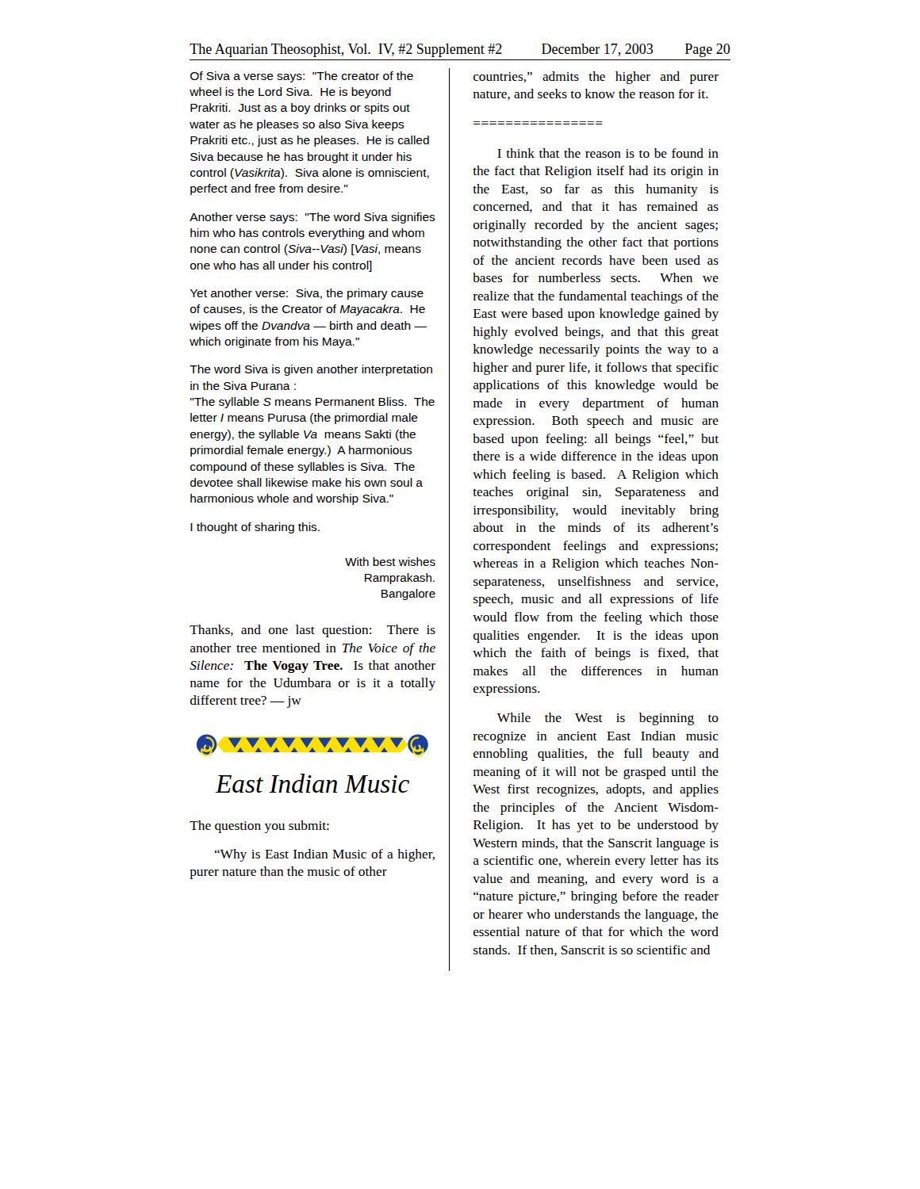The Aquarian Theosophist, Vol. IV, #2 Supplement #2 December 17, 2003 Page 20
Of Siva a verse says: "The creator of the wheel is the Lord Siva. He is beyond Prakriti. Just as a boy drinks or spits out water as he pleases so also Siva keeps Prakriti etc., just as he pleases. He is called Siva because he has brought it under his control (Vasikrita). Siva alone is omniscient, perfect and free from desire."
Another verse says: "The word Siva signifies him who has controls everything and whom none can control (Siva--Vasi) [Vasi, means one who has all under his control]
Yet another verse: Siva, the primary cause of causes, is the Creator of Mayacakra. He wipes off the Dvandva — birth and death — which originate from his Maya."
The word Siva is given another interpretation in the Siva Purana :
"The syllable S means Permanent Bliss. The letter I means Purusa (the primordial male energy), the syllable Va means Sakti (the primordial female energy.) A harmonious compound of these syllables is Siva. The devotee shall likewise make his own soul a harmonious whole and worship Siva."
I thought of sharing this.
With best wishes Ramprakash. Bangalore
Thanks, and one last question: There is another tree mentioned in The Voice of the Silence: The Vogay Tree. Is that another name for the Udumbara or is it a totally different tree? — jw
East Indian Music
The question you submit:
“Why is East Indian Music of a higher, purer nature than the music of other
countries,” admits the higher and purer nature, and seeks to know the reason for it.
================
I think that the reason is to be found in the fact that Religion itself had its origin in the East, so far as this humanity is concerned, and that it has remained as originally recorded by the ancient sages; notwithstanding the other fact that portions of the ancient records have been used as bases for numberless sects. When we realize that the fundamental teachings of the East were based upon knowledge gained by highly evolved beings, and that this great knowledge necessarily points the way to a higher and purer life, it follows that specific applications of this knowledge would be made in every department of human expression. Both speech and music are based upon feeling: all beings “feel,” but there is a wide difference in the ideas upon which feeling is based. A Religion which teaches original sin, Separateness and irresponsibility, would inevitably bring about in the minds of its adherent’s correspondent feelings and expressions; whereas in a Religion which teaches Non-separateness, unselfishness and service, speech, music and all expressions of life would flow from the feeling which those qualities engender. It is the ideas upon which the faith of beings is fixed, that makes all the differences in human expressions.
While the West is beginning to recognize in ancient East Indian music ennobling qualities, the full beauty and meaning of it will not be grasped until the West first recognizes, adopts, and applies the principles of the Ancient Wisdom-Religion. It has yet to be understood by Western minds, that the Sanscrit language is a scientific one, wherein every letter has its value and meaning, and every word is a “nature picture,” bringing before the reader or hearer who understands the language, the essential nature of that for which the word stands. If then, Sanscrit is so scientific and